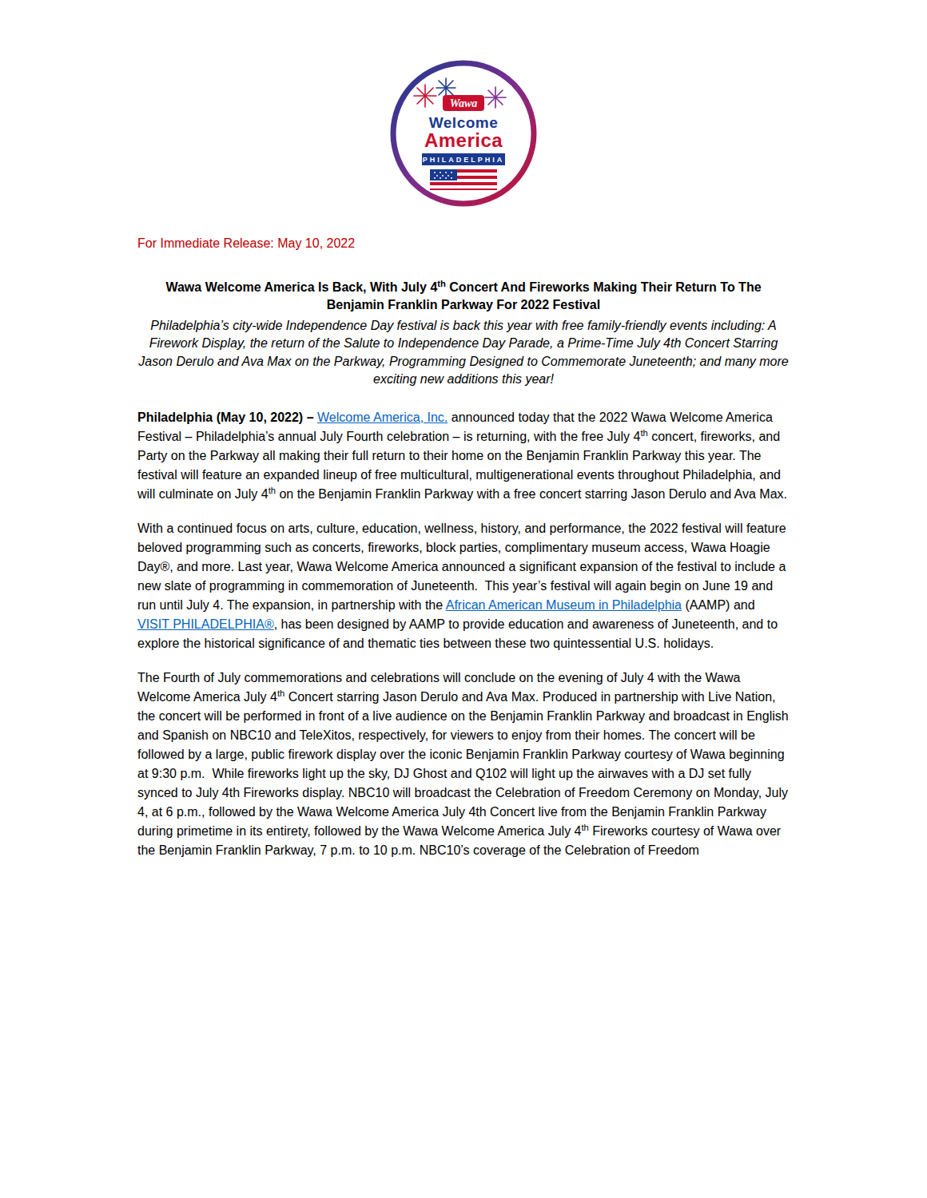Wawa Welcome America PHILADELPHIA
For Immediate Release: May 10, 2022
Wawa Welcome America Is Back, With July 4th Concert And Fireworks Making Their Return To The Benjamin Franklin Parkway For 2022 Festival
Philadelphia’s city-wide Independence Day festival is back this year with free family-friendly events including: A Firework Display, the return of the Salute to Independence Day Parade, a Prime-Time July 4th Concert Starring Jason Derulo and Ava Max on the Parkway, Programming Designed to Commemorate Juneteenth; and many more exciting new additions this year!
Philadelphia (May 10, 2022) – Welcome America, Inc. announced today that the 2022 Wawa Welcome America Festival – Philadelphia’s annual July Fourth celebration – is returning, with the free July 4th concert, fireworks, and Party on the Parkway all making their full return to their home on the Benjamin Franklin Parkway this year. The festival will feature an expanded lineup of free multicultural, multigenerational events throughout Philadelphia, and will culminate on July 4th on the Benjamin Franklin Parkway with a free concert starring Jason Derulo and Ava Max.
With a continued focus on arts, culture, education, wellness, history, and performance, the 2022 festival will feature beloved programming such as concerts, fireworks, block parties, complimentary museum access, Wawa Hoagie Day®, and more. Last year, Wawa Welcome America announced a significant expansion of the festival to include a new slate of programming in commemoration of Juneteenth. This year’s festival will again begin on June 19 and run until July 4. The expansion, in partnership with the African American Museum in Philadelphia (AAMP) and VISIT PHILADELPHIA®, has been designed by AAMP to provide education and awareness of Juneteenth, and to explore the historical significance of and thematic ties between these two quintessential U.S. holidays.
The Fourth of July commemorations and celebrations will conclude on the evening of July 4 with the Wawa Welcome America July 4th Concert starring Jason Derulo and Ava Max. Produced in partnership with Live Nation, the concert will be performed in front of a live audience on the Benjamin Franklin Parkway and broadcast in English and Spanish on NBC10 and TeleXitos, respectively, for viewers to enjoy from their homes. The concert will be followed by a large, public firework display over the iconic Benjamin Franklin Parkway courtesy of Wawa beginning at 9:30 p.m. While fireworks light up the sky, DJ Ghost and Q102 will light up the airwaves with a DJ set fully synced to July 4th Fireworks display. NBC10 will broadcast the Celebration of Freedom Ceremony on Monday, July 4, at 6 p.m., followed by the Wawa Welcome America July 4th Concert live from the Benjamin Franklin Parkway during primetime in its entirety, followed by the Wawa Welcome America July 4th Fireworks courtesy of Wawa over the Benjamin Franklin Parkway, 7 p.m. to 10 p.m. NBC10’s coverage of the Celebration of Freedom